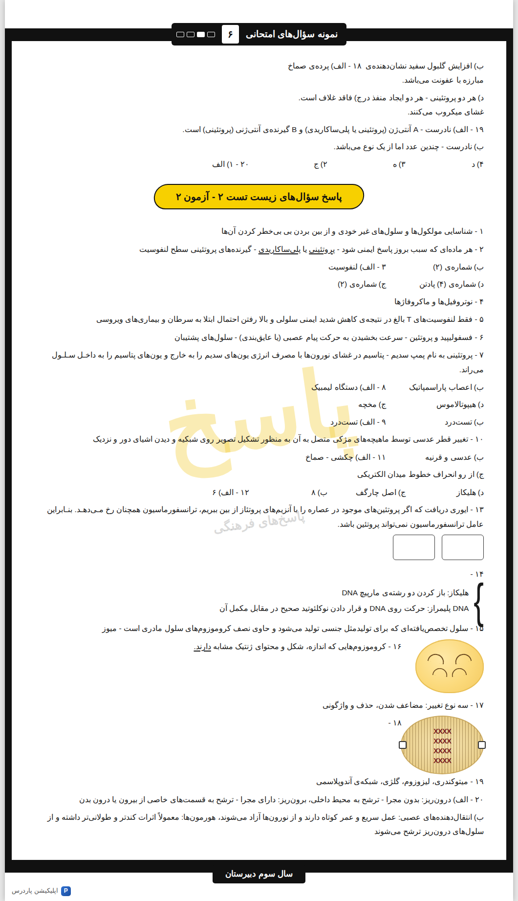نمونه سؤال‌های امتحانی ۶
پاسخ
پاسخ‌های فرهنگی
ب) افزایش گلبول سفید نشان‌دهنده‌ی مبارزه با عفونت می‌باشد.
۱۸ - الف) پرده‌ی صماخ
د) هر دو پروتئینی - هر دو ایجاد منفذ در غشای میکروب می‌کنند.
ج) فاقد غلاف است.
۱۹ - الف) نادرست - A آنتی‌ژن (پروتئینی یا پلی‌ساکاریدی) و B گیرنده‌ی آنتی‌ژنی (پروتئینی) است.
ب) نادرست - چندین عدد اما از یک نوع می‌باشد.
۴) د
۳) ه
۲) ج
۲۰ - ۱) الف
پاسخ سؤال‌های زیست تست ۲ - آزمون ۲
۱ - شناسایی مولکول‌ها و سلول‌های غیر خودی و از بین بردن بی بی‌خطر کردن آن‌ها
۲ - هر ماده‌ای که سبب بروز پاسخ ایمنی شود - پروتئینی یا پلی‌ساکاریدی - گیرنده‌های پروتئینی سطح لنفوسیت
ب) شماره‌ی (۲)
۳ - الف) لنفوسیت
د) شماره‌ی (۴) پادتن
ج) شماره‌ی (۲)
۴ - نوتروفیل‌ها و ماکروفاژها
۵ - فقط لنفوسیت‌های T بالغ در نتیجه‌ی کاهش شدید ایمنی سلولی و بالا رفتن احتمال ابتلا به سرطان و بیماری‌های ویروسی
۶ - فسفولیپید و پروتئین - سرعت بخشیدن به حرکت پیام عصبی (یا عایق‌بندی) - سلول‌های پشتیبان
۷ - پروتئینی به نام پمپ سدیم - پتاسیم در غشای نورون‌ها با مصرف انرژی یون‌های سدیم را به خارج و یون‌های پتاسیم را به داخـل سـلـول می‌راند.
ب) اعصاب پاراسمپاتیک
۸ - الف) دستگاه لیمبیک
د) هیپوتالاموس
ج) مخچه
ب) تست‌درد
۹ - الف) تست‌درد
۱۰ - تغییر قطر عدسی توسط ماهیچه‌های مژکی متصل به آن به منظور تشکیل تصویر روی شبکیه و دیدن اشیای دور و نزدیک
ب) عدسی و قرنیه
۱۱ - الف) چکشی - صماخ
ج) از رو انحراف خطوط میدان الکتریکی
د) هلیکاز
ج) اصل چارگف
ب) ۸
۱۲ - الف) ۶
۱۳ - ایوری دریافت که اگر پروتئین‌های موجود در عصاره را با آنزیم‌های پروتئاز از بین ببریم، ترانسفورماسیون همچنان رخ مـی‌دهـد. بنـابراین عامل ترانسفورماسیون نمی‌تواند پروتئین باشد.
۱۴ -
}
هلیکاز: باز کردن دو رشته‌ی مارپیچ DNA
DNA پلیمراز: حرکت روی DNA و قرار دادن نوکلئوتید صحیح در مقابل مکمل آن
۱۵ - سلول تخصص‌یافته‌ای که برای تولیدمثل جنسی تولید می‌شود و حاوی نصف کروموزوم‌های سلول مادری است - میوز
۱۶ - کروموزوم‌هایی که اندازه، شکل و محتوای ژنتیک مشابه دارند.
۱۷ - سه نوع تغییر: مضاعف شدن، حذف و واژگونی
XXXX
XXXX
XXXX
XXXX
۱۸ -
۱۹ - میتوکندری، لیزوزوم، گلژی، شبکه‌ی آندوپلاسمی
۲۰ - الف) درون‌ریز: بدون مجرا - ترشح به محیط داخلی، برون‌ریز: دارای مجرا - ترشح به قسمت‌های خاصی از بیرون یا درون بدن
ب) انتقال‌دهنده‌های عصبی: عمل سریع و عمر کوتاه دارند و از نورون‌ها آزاد می‌شوند، هورمون‌ها: معمولاً اثرات کندتر و طولانی‌تر داشته و از سلول‌های درون‌ریز ترشح می‌شوند
سال سوم دبیرستان
P اپلیکیشن پاردرس